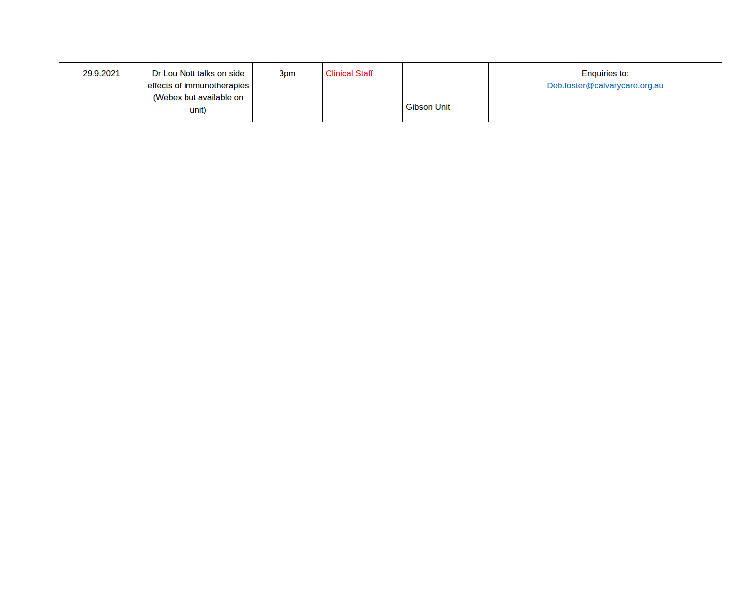| 29.9.2021 | Dr Lou Nott talks on side effects of immunotherapies (Webex but available on unit) | 3pm | Clinical Staff | Gibson Unit | Enquiries to: Deb.foster@calvarycare.org.au |